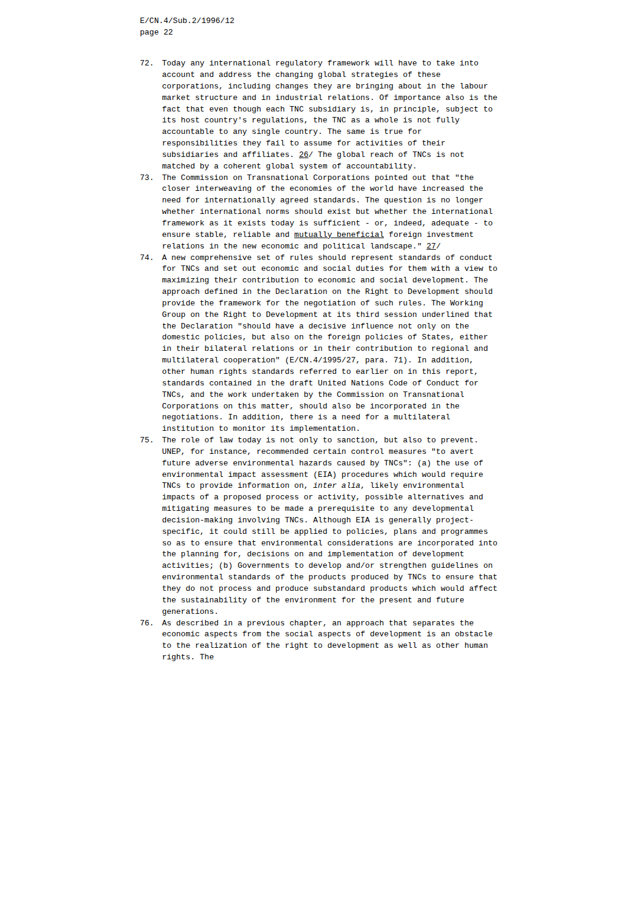E/CN.4/Sub.2/1996/12
page 22
72. Today any international regulatory framework will have to take into account and address the changing global strategies of these corporations, including changes they are bringing about in the labour market structure and in industrial relations. Of importance also is the fact that even though each TNC subsidiary is, in principle, subject to its host country's regulations, the TNC as a whole is not fully accountable to any single country. The same is true for responsibilities they fail to assume for activities of their subsidiaries and affiliates. 26/ The global reach of TNCs is not matched by a coherent global system of accountability.
73. The Commission on Transnational Corporations pointed out that "the closer interweaving of the economies of the world have increased the need for internationally agreed standards. The question is no longer whether international norms should exist but whether the international framework as it exists today is sufficient - or, indeed, adequate - to ensure stable, reliable and mutually beneficial foreign investment relations in the new economic and political landscape." 27/
74. A new comprehensive set of rules should represent standards of conduct for TNCs and set out economic and social duties for them with a view to maximizing their contribution to economic and social development. The approach defined in the Declaration on the Right to Development should provide the framework for the negotiation of such rules. The Working Group on the Right to Development at its third session underlined that the Declaration "should have a decisive influence not only on the domestic policies, but also on the foreign policies of States, either in their bilateral relations or in their contribution to regional and multilateral cooperation" (E/CN.4/1995/27, para. 71). In addition, other human rights standards referred to earlier on in this report, standards contained in the draft United Nations Code of Conduct for TNCs, and the work undertaken by the Commission on Transnational Corporations on this matter, should also be incorporated in the negotiations. In addition, there is a need for a multilateral institution to monitor its implementation.
75. The role of law today is not only to sanction, but also to prevent. UNEP, for instance, recommended certain control measures "to avert future adverse environmental hazards caused by TNCs": (a) the use of environmental impact assessment (EIA) procedures which would require TNCs to provide information on, inter alia, likely environmental impacts of a proposed process or activity, possible alternatives and mitigating measures to be made a prerequisite to any developmental decision-making involving TNCs. Although EIA is generally project-specific, it could still be applied to policies, plans and programmes so as to ensure that environmental considerations are incorporated into the planning for, decisions on and implementation of development activities; (b) Governments to develop and/or strengthen guidelines on environmental standards of the products produced by TNCs to ensure that they do not process and produce substandard products which would affect the sustainability of the environment for the present and future generations.
76. As described in a previous chapter, an approach that separates the economic aspects from the social aspects of development is an obstacle to the realization of the right to development as well as other human rights. The